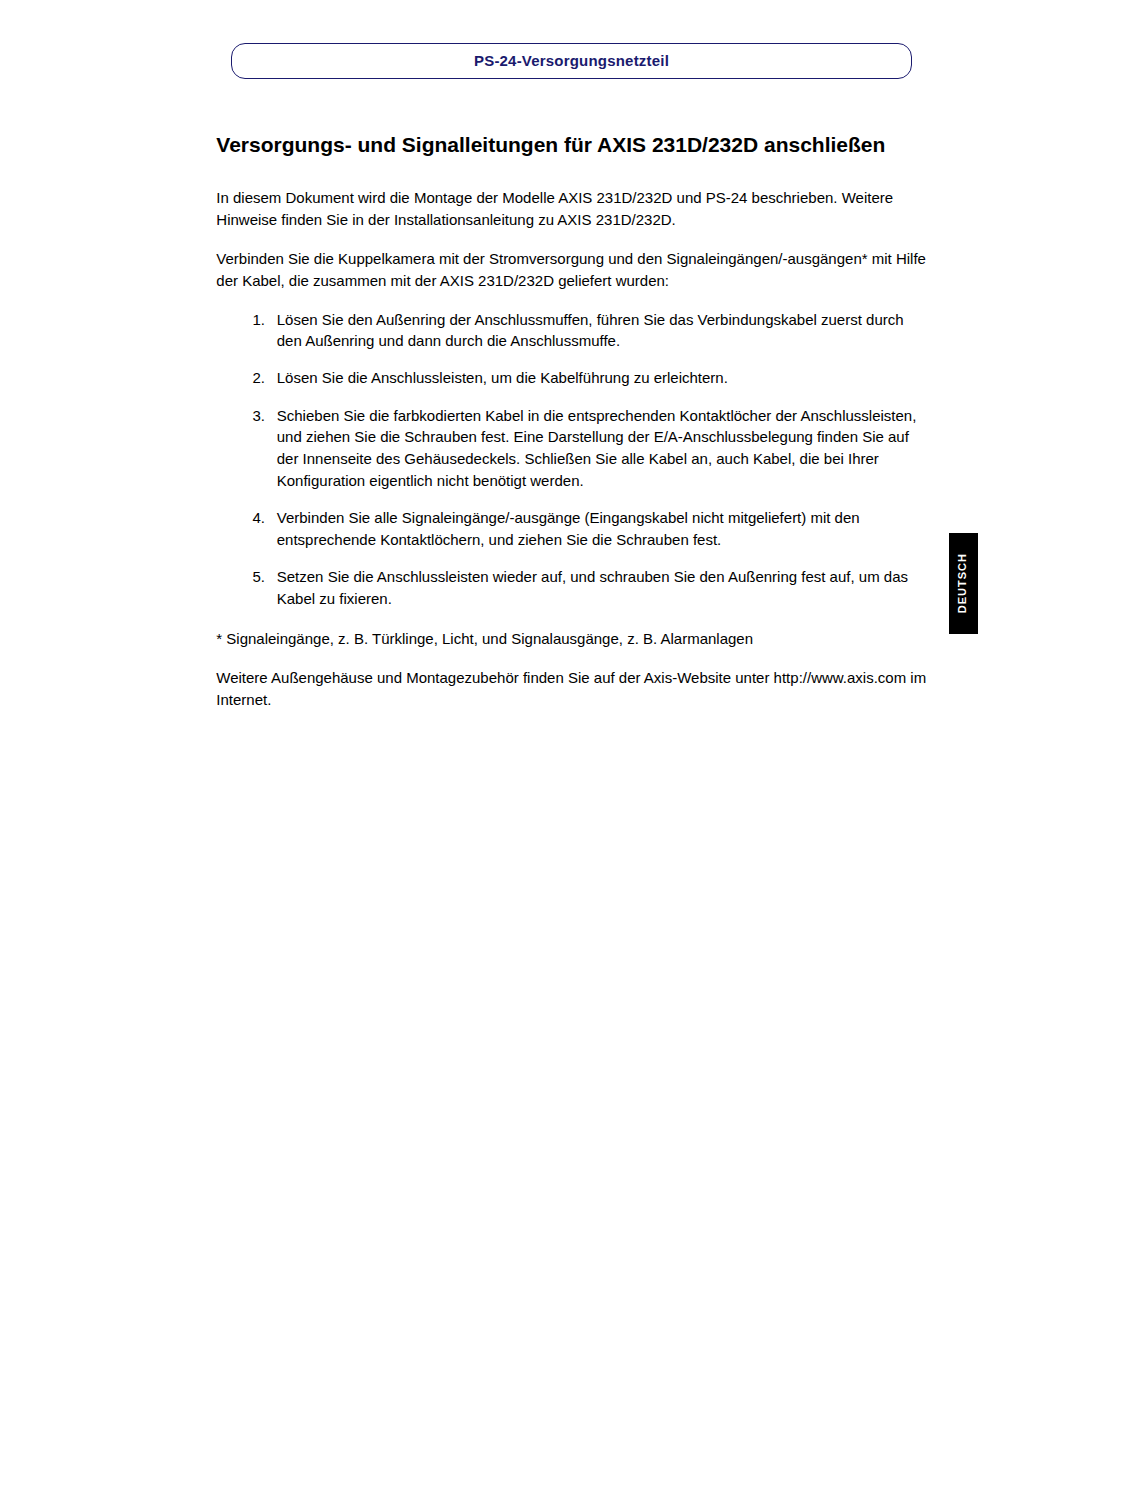PS-24-Versorgungsnetzteil
Versorgungs- und Signalleitungen für AXIS 231D/232D anschließen
In diesem Dokument wird die Montage der Modelle AXIS 231D/232D und PS-24 beschrieben. Weitere Hinweise finden Sie in der Installationsanleitung zu AXIS 231D/232D.
Verbinden Sie die Kuppelkamera mit der Stromversorgung und den Signaleingängen/-ausgängen* mit Hilfe der Kabel, die zusammen mit der AXIS 231D/232D geliefert wurden:
Lösen Sie den Außenring der Anschlussmuffen, führen Sie das Verbindungskabel zuerst durch den Außenring und dann durch die Anschlussmuffe.
Lösen Sie die Anschlussleisten, um die Kabelführung zu erleichtern.
Schieben Sie die farbkodierten Kabel in die entsprechenden Kontaktlöcher der Anschlussleisten, und ziehen Sie die Schrauben fest. Eine Darstellung der E/A-Anschlussbelegung finden Sie auf der Innenseite des Gehäusedeckels. Schließen Sie alle Kabel an, auch Kabel, die bei Ihrer Konfiguration eigentlich nicht benötigt werden.
Verbinden Sie alle Signaleingänge/-ausgänge (Eingangskabel nicht mitgeliefert) mit den entsprechende Kontaktlöchern, und ziehen Sie die Schrauben fest.
Setzen Sie die Anschlussleisten wieder auf, und schrauben Sie den Außenring fest auf, um das Kabel zu fixieren.
* Signaleingänge, z. B. Türklinge, Licht, und Signalausgänge, z. B. Alarmanlagen
Weitere Außengehäuse und Montagezubehör finden Sie auf der Axis-Website unter http://www.axis.com im Internet.
DEUTSCH